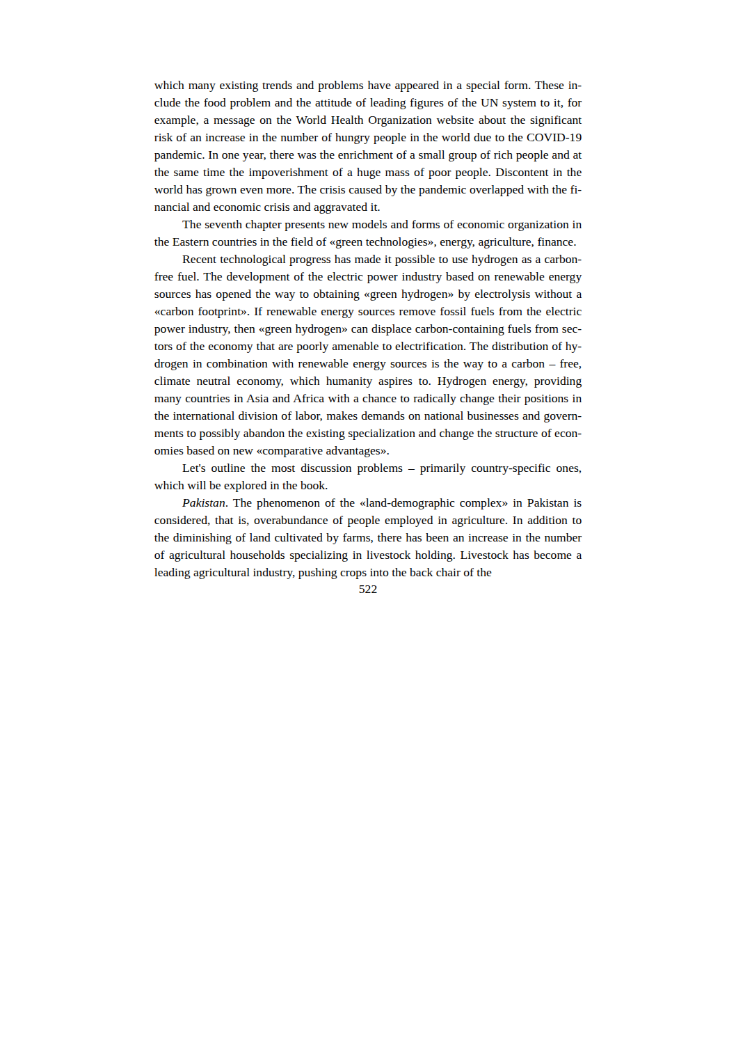which many existing trends and problems have appeared in a special form. These include the food problem and the attitude of leading figures of the UN system to it, for example, a message on the World Health Organization website about the significant risk of an increase in the number of hungry people in the world due to the COVID-19 pandemic. In one year, there was the enrichment of a small group of rich people and at the same time the impoverishment of a huge mass of poor people. Discontent in the world has grown even more. The crisis caused by the pandemic overlapped with the financial and economic crisis and aggravated it.
The seventh chapter presents new models and forms of economic organization in the Eastern countries in the field of «green technologies», energy, agriculture, finance.
Recent technological progress has made it possible to use hydrogen as a carbon-free fuel. The development of the electric power industry based on renewable energy sources has opened the way to obtaining «green hydrogen» by electrolysis without a «carbon footprint». If renewable energy sources remove fossil fuels from the electric power industry, then «green hydrogen» can displace carbon-containing fuels from sectors of the economy that are poorly amenable to electrification. The distribution of hydrogen in combination with renewable energy sources is the way to a carbon – free, climate neutral economy, which humanity aspires to. Hydrogen energy, providing many countries in Asia and Africa with a chance to radically change their positions in the international division of labor, makes demands on national businesses and governments to possibly abandon the existing specialization and change the structure of economies based on new «comparative advantages».
Let's outline the most discussion problems – primarily country-specific ones, which will be explored in the book.
Pakistan. The phenomenon of the «land-demographic complex» in Pakistan is considered, that is, overabundance of people employed in agriculture. In addition to the diminishing of land cultivated by farms, there has been an increase in the number of agricultural households specializing in livestock holding. Livestock has become a leading agricultural industry, pushing crops into the back chair of the
522